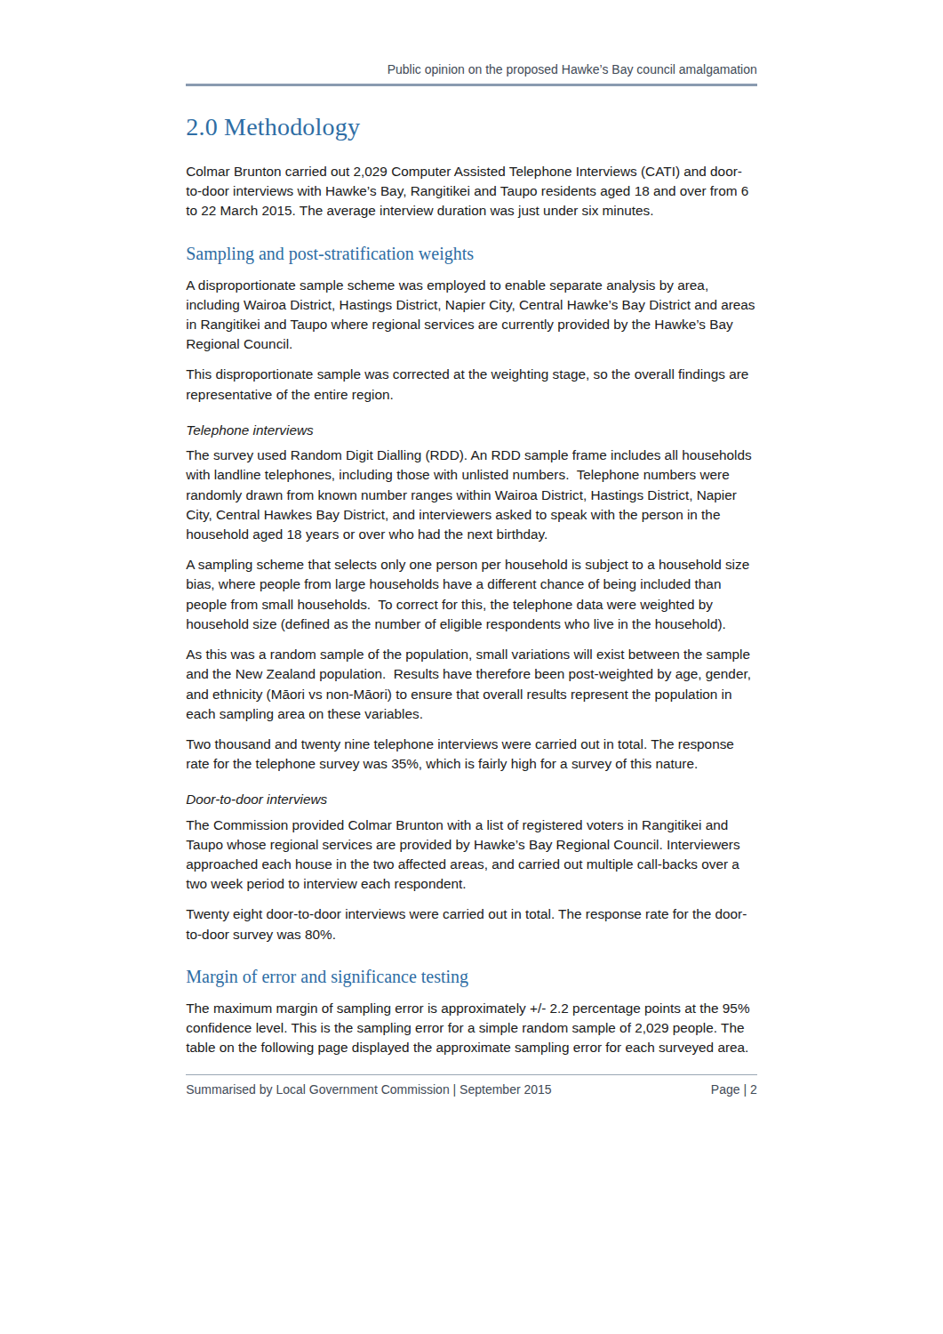Public opinion on the proposed Hawke’s Bay council amalgamation
2.0 Methodology
Colmar Brunton carried out 2,029 Computer Assisted Telephone Interviews (CATI) and door-to-door interviews with Hawke’s Bay, Rangitikei and Taupo residents aged 18 and over from 6 to 22 March 2015. The average interview duration was just under six minutes.
Sampling and post-stratification weights
A disproportionate sample scheme was employed to enable separate analysis by area, including Wairoa District, Hastings District, Napier City, Central Hawke’s Bay District and areas in Rangitikei and Taupo where regional services are currently provided by the Hawke’s Bay Regional Council.
This disproportionate sample was corrected at the weighting stage, so the overall findings are representative of the entire region.
Telephone interviews
The survey used Random Digit Dialling (RDD). An RDD sample frame includes all households with landline telephones, including those with unlisted numbers. Telephone numbers were randomly drawn from known number ranges within Wairoa District, Hastings District, Napier City, Central Hawkes Bay District, and interviewers asked to speak with the person in the household aged 18 years or over who had the next birthday.
A sampling scheme that selects only one person per household is subject to a household size bias, where people from large households have a different chance of being included than people from small households. To correct for this, the telephone data were weighted by household size (defined as the number of eligible respondents who live in the household).
As this was a random sample of the population, small variations will exist between the sample and the New Zealand population. Results have therefore been post-weighted by age, gender, and ethnicity (Māori vs non-Māori) to ensure that overall results represent the population in each sampling area on these variables.
Two thousand and twenty nine telephone interviews were carried out in total. The response rate for the telephone survey was 35%, which is fairly high for a survey of this nature.
Door-to-door interviews
The Commission provided Colmar Brunton with a list of registered voters in Rangitikei and Taupo whose regional services are provided by Hawke’s Bay Regional Council. Interviewers approached each house in the two affected areas, and carried out multiple call-backs over a two week period to interview each respondent.
Twenty eight door-to-door interviews were carried out in total. The response rate for the door-to-door survey was 80%.
Margin of error and significance testing
The maximum margin of sampling error is approximately +/- 2.2 percentage points at the 95% confidence level. This is the sampling error for a simple random sample of 2,029 people. The table on the following page displayed the approximate sampling error for each surveyed area.
Summarised by Local Government Commission | September 2015 Page | 2